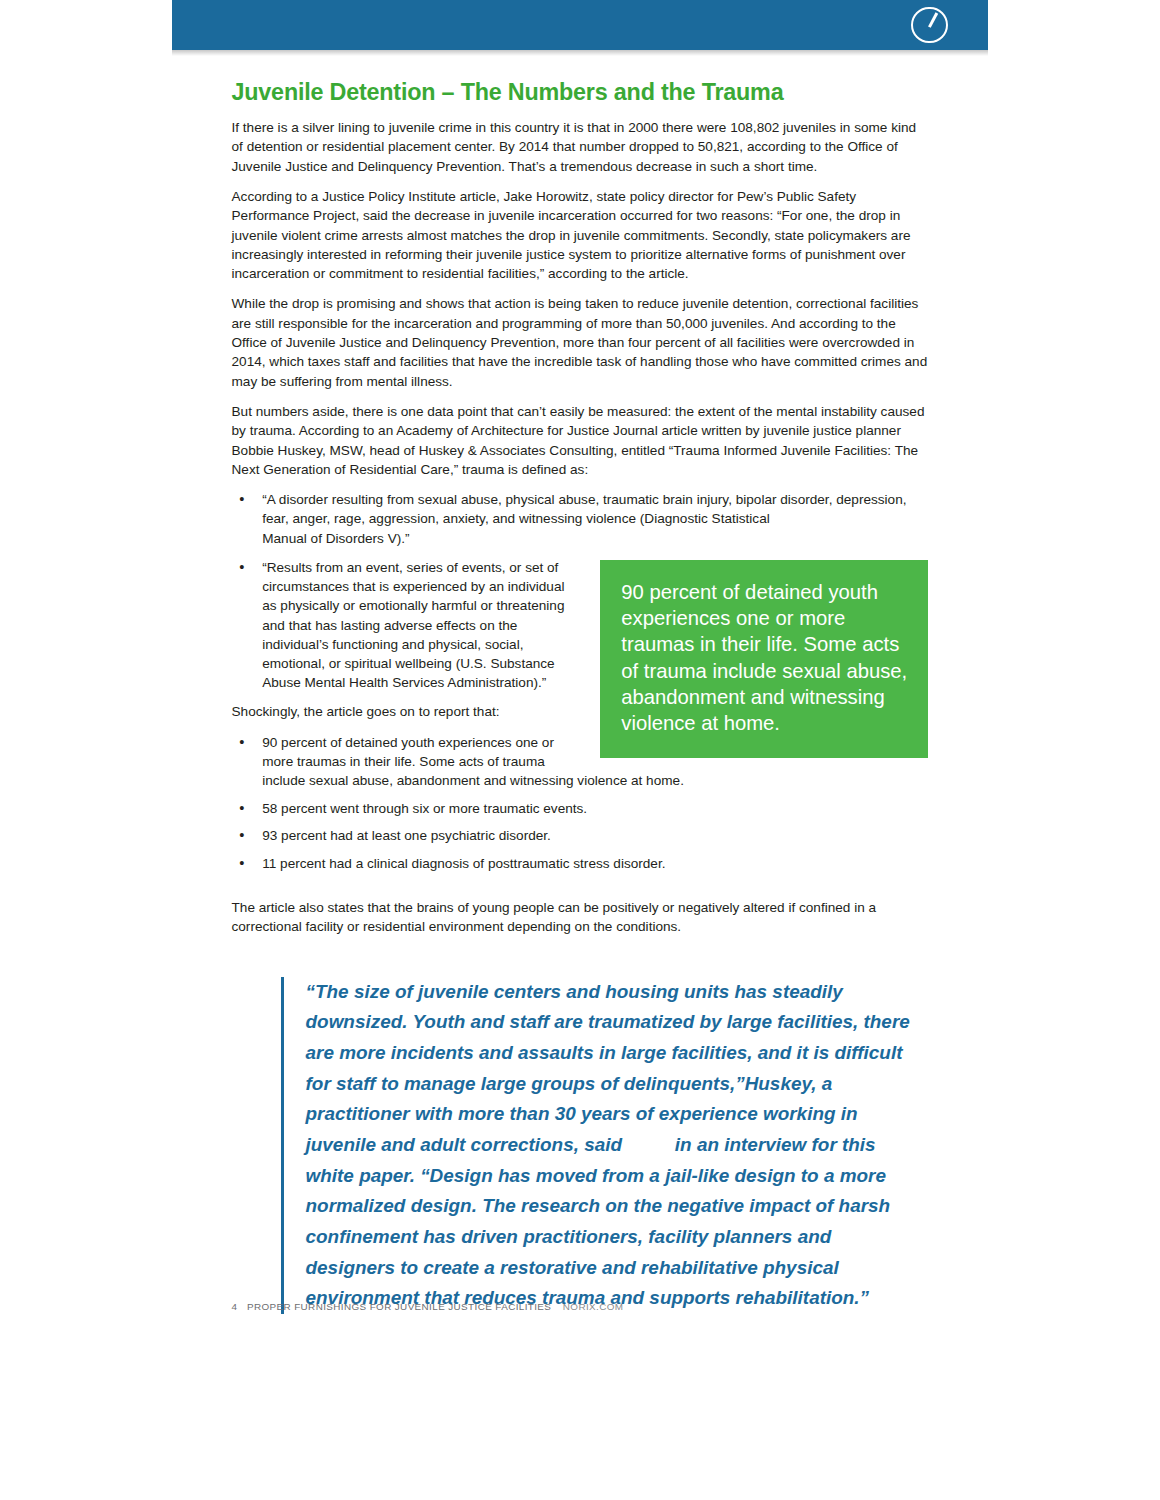Juvenile Detention – The Numbers and the Trauma
If there is a silver lining to juvenile crime in this country it is that in 2000 there were 108,802 juveniles in some kind of detention or residential placement center. By 2014 that number dropped to 50,821, according to the Office of Juvenile Justice and Delinquency Prevention. That’s a tremendous decrease in such a short time.
According to a Justice Policy Institute article, Jake Horowitz, state policy director for Pew’s Public Safety Performance Project, said the decrease in juvenile incarceration occurred for two reasons: “For one, the drop in juvenile violent crime arrests almost matches the drop in juvenile commitments. Secondly, state policymakers are increasingly interested in reforming their juvenile justice system to prioritize alternative forms of punishment over incarceration or commitment to residential facilities,” according to the article.
While the drop is promising and shows that action is being taken to reduce juvenile detention, correctional facilities are still responsible for the incarceration and programming of more than 50,000 juveniles. And according to the Office of Juvenile Justice and Delinquency Prevention, more than four percent of all facilities were overcrowded in 2014, which taxes staff and facilities that have the incredible task of handling those who have committed crimes and may be suffering from mental illness.
But numbers aside, there is one data point that can’t easily be measured: the extent of the mental instability caused by trauma. According to an Academy of Architecture for Justice Journal article written by juvenile justice planner Bobbie Huskey, MSW, head of Huskey & Associates Consulting, entitled “Trauma Informed Juvenile Facilities: The Next Generation of Residential Care,” trauma is defined as:
“A disorder resulting from sexual abuse, physical abuse, traumatic brain injury, bipolar disorder, depression, fear, anger, rage, aggression, anxiety, and witnessing violence (Diagnostic Statistical
Manual of Disorders V).”
90 percent of detained youth experiences one or more traumas in their life. Some acts of trauma include sexual abuse, abandonment and witnessing violence at home.
“Results from an event, series of events, or set of circumstances that is experienced by an individual as physically or emotionally harmful or threatening and that has lasting adverse effects on the individual’s functioning and physical, social, emotional, or spiritual wellbeing (U.S. Substance Abuse Mental Health Services Administration).”
Shockingly, the article goes on to report that:
90 percent of detained youth experiences one or more traumas in their life. Some acts of trauma include sexual abuse, abandonment and witnessing violence at home.
58 percent went through six or more traumatic events.
93 percent had at least one psychiatric disorder.
11 percent had a clinical diagnosis of posttraumatic stress disorder.
The article also states that the brains of young people can be positively or negatively altered if confined in a correctional facility or residential environment depending on the conditions.
“The size of juvenile centers and housing units has steadily downsized. Youth and staff are traumatized by large facilities, there are more incidents and assaults in large facilities, and it is difficult for staff to manage large groups of delinquents,”Huskey, a practitioner with more than 30 years of experience working in juvenile and adult corrections, said in an interview for this white paper. “Design has moved from a jail-like design to a more normalized design. The research on the negative impact of harsh confinement has driven practitioners, facility planners and designers to create a restorative and rehabilitative physical environment that reduces trauma and supports rehabilitation.”
4 PROPER FURNISHINGS FOR JUVENILE JUSTICE FACILITIES NORIX.COM